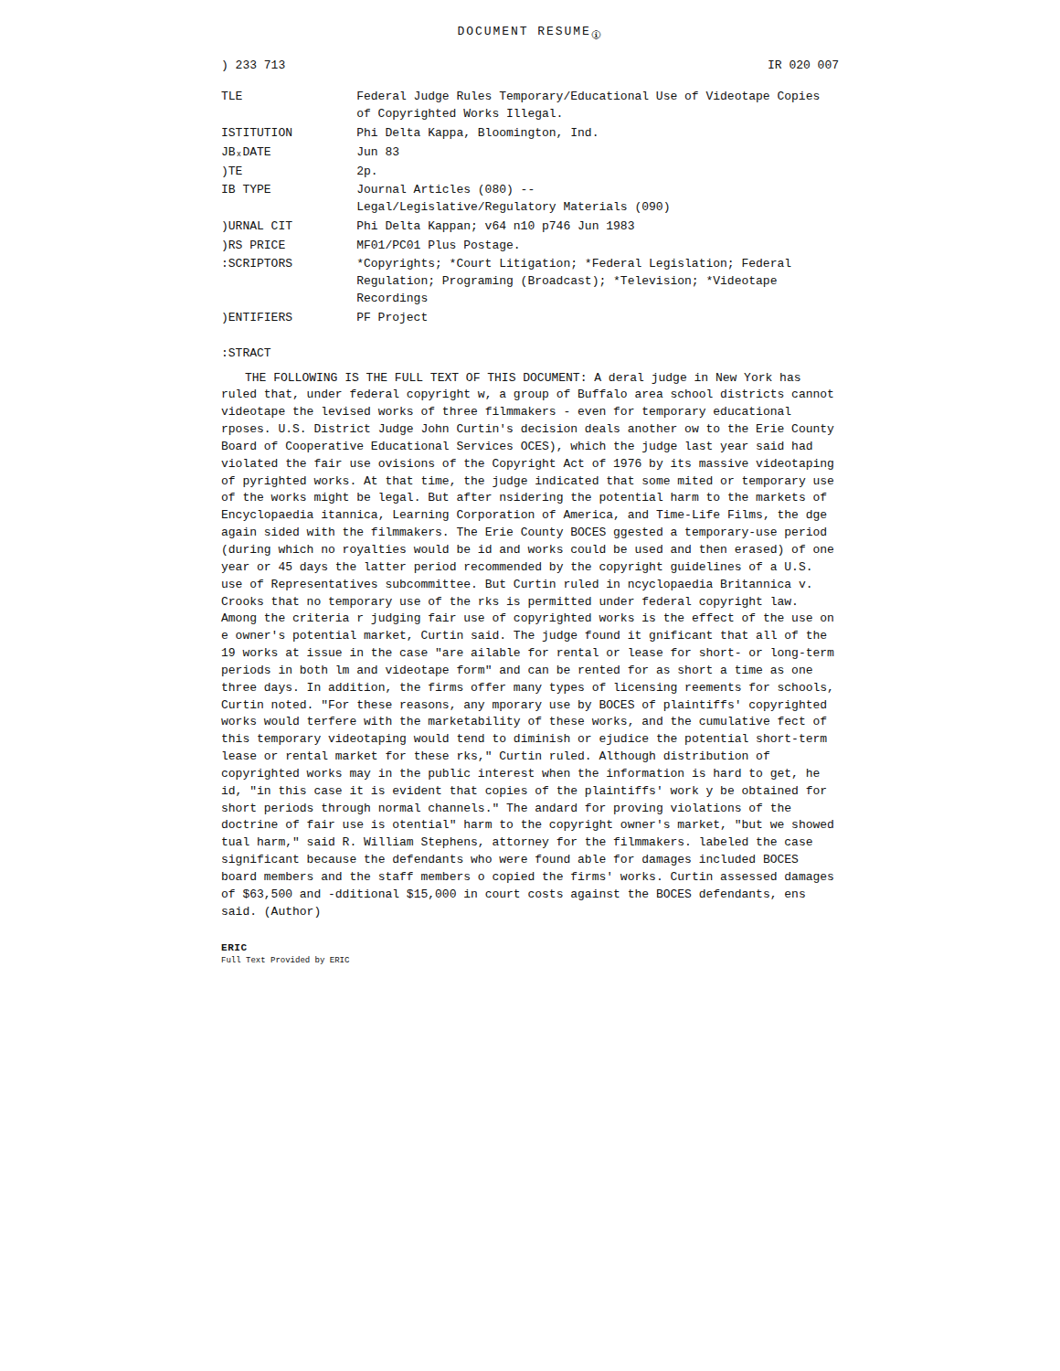DOCUMENT RESUME🛈
) 233 713 IR 020 007
| TLE | Federal Judge Rules Temporary/Educational Use of Videotape Copies of Copyrighted Works Illegal. |
| ISTITUTION | Phi Delta Kappa, Bloomington, Ind. |
| JBₓDATE | Jun 83 |
| )TE | 2p. |
| IB TYPE | Journal Articles (080) -- Legal/Legislative/Regulatory Materials (090) |
| )URNAL CIT | Phi Delta Kappan; v64 n10 p746 Jun 1983 |
| )RS PRICE | MF01/PC01 Plus Postage. |
| :SCRIPTORS | *Copyrights; *Court Litigation; *Federal Legislation; Federal Regulation; Programing (Broadcast); *Television; *Videotape Recordings |
| )ENTIFIERS | PF Project |
:STRACT
THE FOLLOWING IS THE FULL TEXT OF THIS DOCUMENT: A deral judge in New York has ruled that, under federal copyright w, a group of Buffalo area school districts cannot videotape the levised works of three filmmakers - even for temporary educational rposes. U.S. District Judge John Curtin's decision deals another ow to the Erie County Board of Cooperative Educational Services OCES), which the judge last year said had violated the fair use ovisions of the Copyright Act of 1976 by its massive videotaping of pyrighted works. At that time, the judge indicated that some mited or temporary use of the works might be legal. But after nsidering the potential harm to the markets of Encyclopaedia itannica, Learning Corporation of America, and Time-Life Films, the dge again sided with the filmmakers. The Erie County BOCES ggested a temporary-use period (during which no royalties would be id and works could be used and then erased) of one year or 45 days the latter period recommended by the copyright guidelines of a U.S. use of Representatives subcommittee. But Curtin ruled in ncyclopaedia Britannica v. Crooks that no temporary use of the rks is permitted under federal copyright law. Among the criteria r judging fair use of copyrighted works is the effect of the use on e owner's potential market, Curtin said. The judge found it gnificant that all of the 19 works at issue in the case "are ailable for rental or lease for short- or long-term periods in both lm and videotape form" and can be rented for as short a time as one three days. In addition, the firms offer many types of licensing reements for schools, Curtin noted. "For these reasons, any mporary use by BOCES of plaintiffs' copyrighted works would terfere with the marketability of these works, and the cumulative fect of this temporary videotaping would tend to diminish or ejudice the potential short-term lease or rental market for these rks," Curtin ruled. Although distribution of copyrighted works may in the public interest when the information is hard to get, he id, "in this case it is evident that copies of the plaintiffs' work y be obtained for short periods through normal channels." The andard for proving violations of the doctrine of fair use is otential" harm to the copyright owner's market, "but we showed tual harm," said R. William Stephens, attorney for the filmmakers. labeled the case significant because the defendants who were found able for damages included BOCES board members and the staff members o copied the firms' works. Curtin assessed damages of $63,500 and -dditional $15,000 in court costs against the BOCES defendants, ens said. (Author)
ERIC
Full Text Provided by ERIC